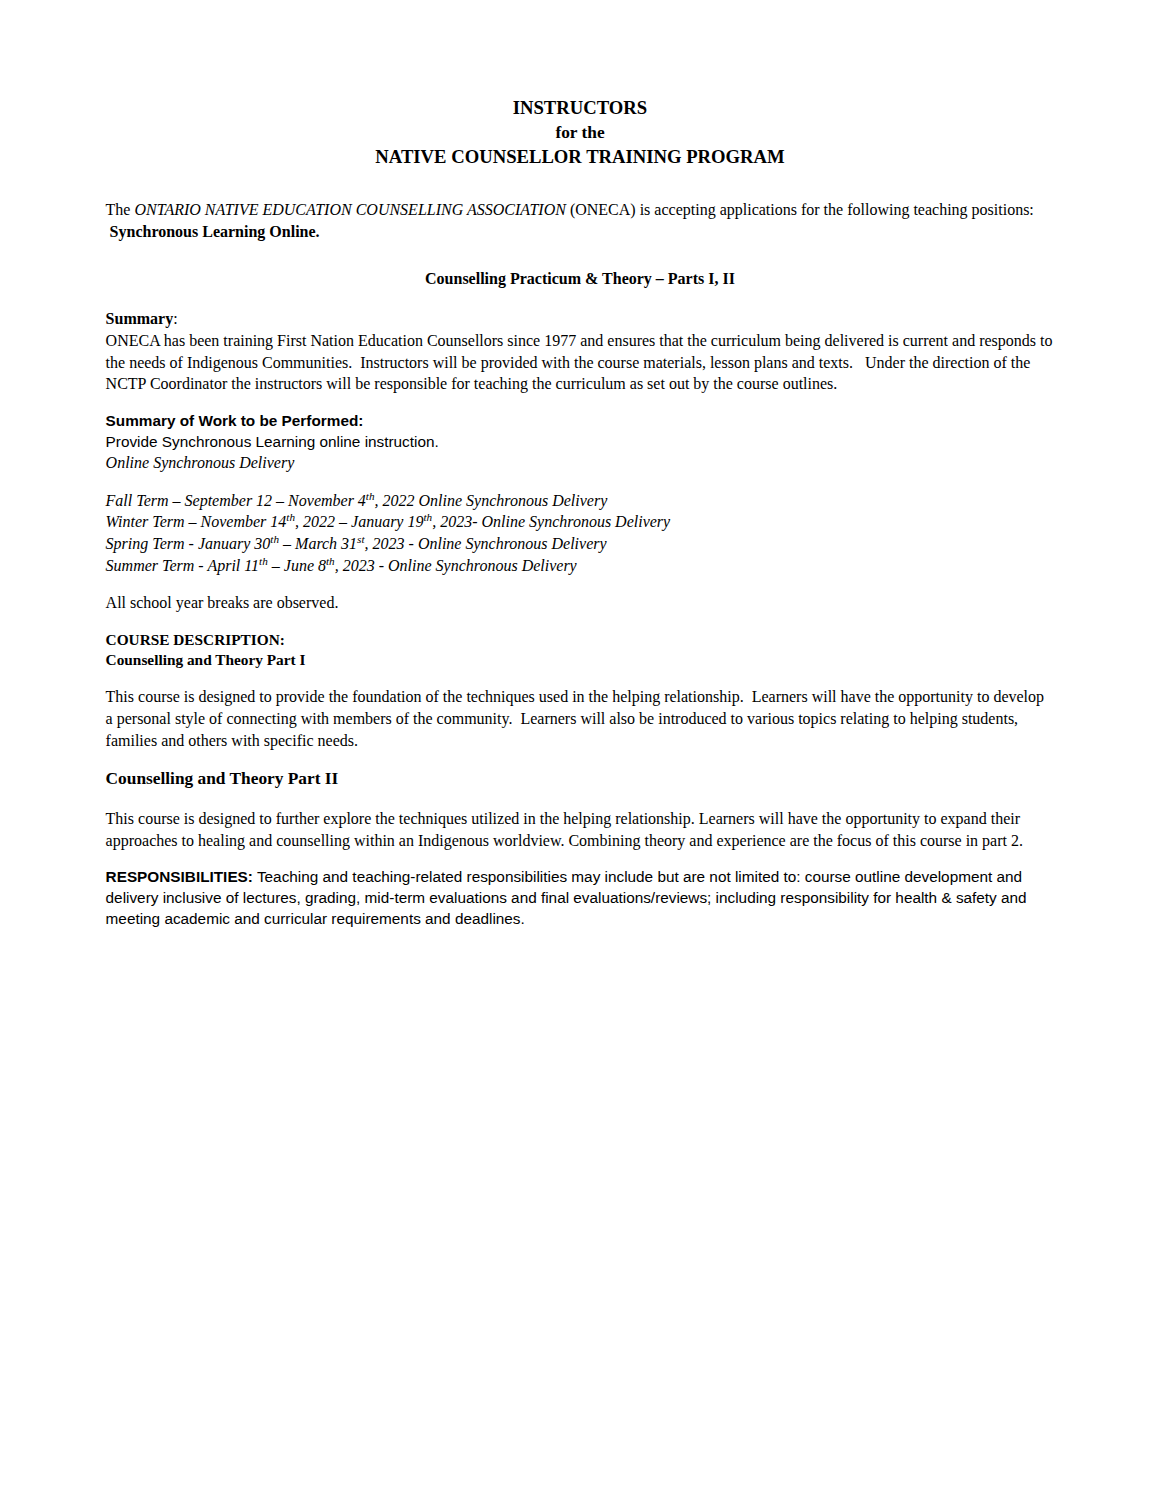INSTRUCTORS
for the
NATIVE COUNSELLOR TRAINING PROGRAM
The ONTARIO NATIVE EDUCATION COUNSELLING ASSOCIATION (ONECA) is accepting applications for the following teaching positions: Synchronous Learning Online.
Counselling Practicum & Theory – Parts I, II
Summary:
ONECA has been training First Nation Education Counsellors since 1977 and ensures that the curriculum being delivered is current and responds to the needs of Indigenous Communities. Instructors will be provided with the course materials, lesson plans and texts. Under the direction of the NCTP Coordinator the instructors will be responsible for teaching the curriculum as set out by the course outlines.
Summary of Work to be Performed:
Provide Synchronous Learning online instruction.
Online Synchronous Delivery
Fall Term – September 12 – November 4th, 2022 Online Synchronous Delivery Winter Term – November 14th, 2022 – January 19th, 2023- Online Synchronous Delivery Spring Term - January 30th – March 31st, 2023 - Online Synchronous Delivery Summer Term - April 11th – June 8th, 2023 - Online Synchronous Delivery
All school year breaks are observed.
COURSE DESCRIPTION:
Counselling and Theory Part I
This course is designed to provide the foundation of the techniques used in the helping relationship. Learners will have the opportunity to develop a personal style of connecting with members of the community. Learners will also be introduced to various topics relating to helping students, families and others with specific needs.
Counselling and Theory Part II
This course is designed to further explore the techniques utilized in the helping relationship. Learners will have the opportunity to expand their approaches to healing and counselling within an Indigenous worldview. Combining theory and experience are the focus of this course in part 2.
RESPONSIBILITIES: Teaching and teaching-related responsibilities may include but are not limited to: course outline development and delivery inclusive of lectures, grading, mid-term evaluations and final evaluations/reviews; including responsibility for health & safety and meeting academic and curricular requirements and deadlines.